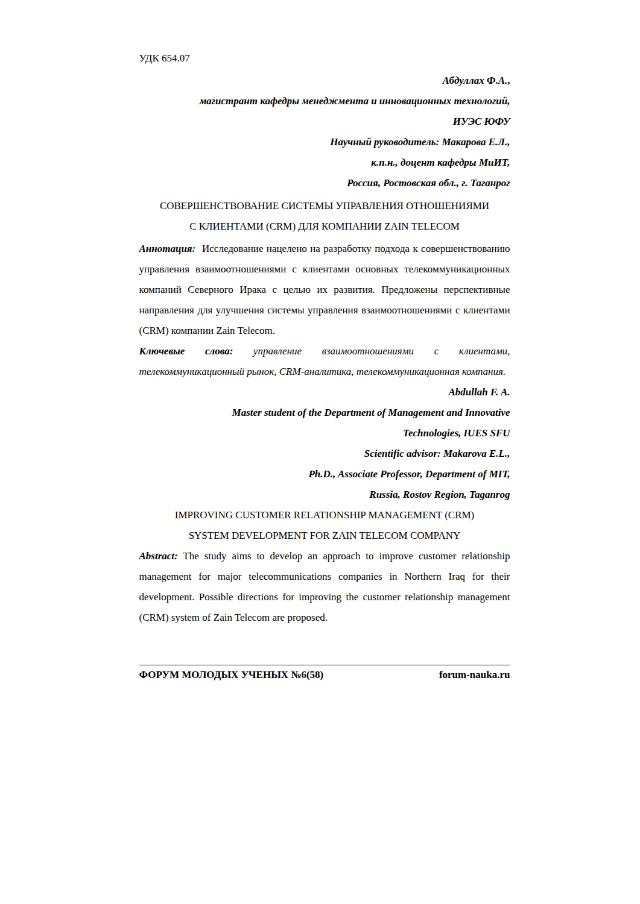УДК 654.07
Абдуллах Ф.А.,
магистрант кафедры менеджмента и инновационных технологий,
ИУЭС ЮФУ
Научный руководитель: Макарова Е.Л.,
к.п.н., доцент кафедры МиИТ,
Россия, Ростовская обл., г. Таганрог
Совершенствование системы управления отношениями
с клиентами (CRM) для компании Zain Telecom
Аннотация: Исследование нацелено на разработку подхода к совершенствованию управления взаимоотношениями с клиентами основных телекоммуникационных компаний Северного Ирака с целью их развития. Предложены перспективные направления для улучшения системы управления взаимоотношениями с клиентами (CRM) компании Zain Telecom.
Ключевые слова: управление взаимоотношениями с клиентами, телекоммуникационный рынок, CRM-аналитика, телекоммуникационная компания.
Abdullah F. A.
Master student of the Department of Management and Innovative
Technologies, IUES SFU
Scientific advisor: Makarova E.L.,
Ph.D., Associate Professor, Department of MIT,
Russia, Rostov Region, Taganrog
Improving customer relationship management (CRM)
system development for Zain Telecom company
Abstract: The study aims to develop an approach to improve customer relationship management for major telecommunications companies in Northern Iraq for their development. Possible directions for improving the customer relationship management (CRM) system of Zain Telecom are proposed.
Форум молодых ученых №6(58)
forum-nauka.ru